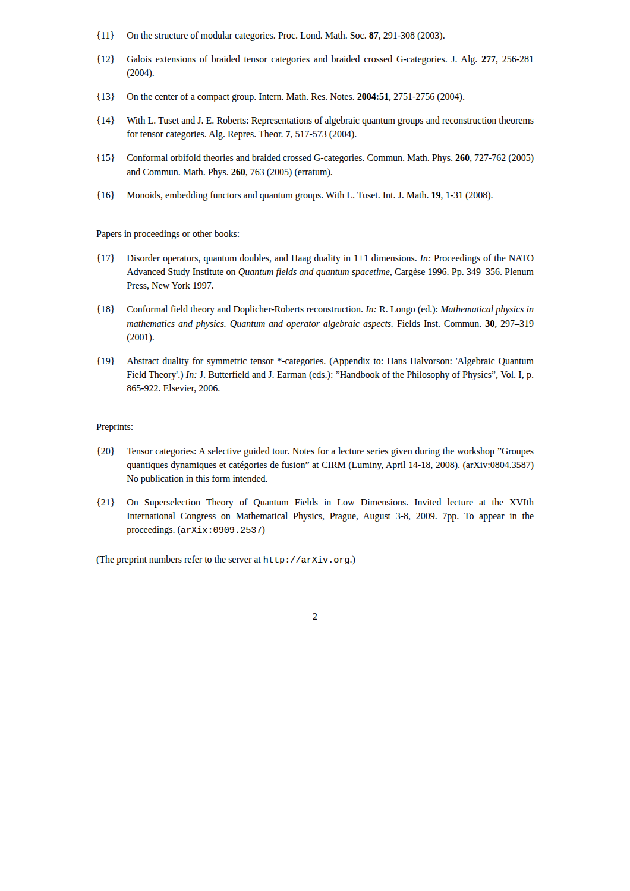{11}On the structure of modular categories. Proc. Lond. Math. Soc. 87, 291-308 (2003).
{12}Galois extensions of braided tensor categories and braided crossed G-categories. J. Alg. 277, 256-281 (2004).
{13}On the center of a compact group. Intern. Math. Res. Notes. 2004:51, 2751-2756 (2004).
{14}With L. Tuset and J. E. Roberts: Representations of algebraic quantum groups and reconstruction theorems for tensor categories. Alg. Repres. Theor. 7, 517-573 (2004).
{15}Conformal orbifold theories and braided crossed G-categories. Commun. Math. Phys. 260, 727-762 (2005) and Commun. Math. Phys. 260, 763 (2005) (erratum).
{16}Monoids, embedding functors and quantum groups. With L. Tuset. Int. J. Math. 19, 1-31 (2008).
Papers in proceedings or other books:
{17}Disorder operators, quantum doubles, and Haag duality in 1+1 dimensions. In: Proceedings of the NATO Advanced Study Institute on Quantum fields and quantum spacetime, Cargèse 1996. Pp. 349–356. Plenum Press, New York 1997.
{18}Conformal field theory and Doplicher-Roberts reconstruction. In: R. Longo (ed.): Mathematical physics in mathematics and physics. Quantum and operator algebraic aspects. Fields Inst. Commun. 30, 297–319 (2001).
{19}Abstract duality for symmetric tensor *-categories. (Appendix to: Hans Halvorson: 'Algebraic Quantum Field Theory'.) In: J. Butterfield and J. Earman (eds.): ”Handbook of the Philosophy of Physics”, Vol. I, p. 865-922. Elsevier, 2006.
Preprints:
{20}Tensor categories: A selective guided tour. Notes for a lecture series given during the workshop ”Groupes quantiques dynamiques et catégories de fusion” at CIRM (Luminy, April 14-18, 2008). (arXiv:0804.3587) No publication in this form intended.
{21}On Superselection Theory of Quantum Fields in Low Dimensions. Invited lecture at the XVIth International Congress on Mathematical Physics, Prague, August 3-8, 2009. 7pp. To appear in the proceedings. (arXix:0909.2537)
(The preprint numbers refer to the server at http://arXiv.org.)
2